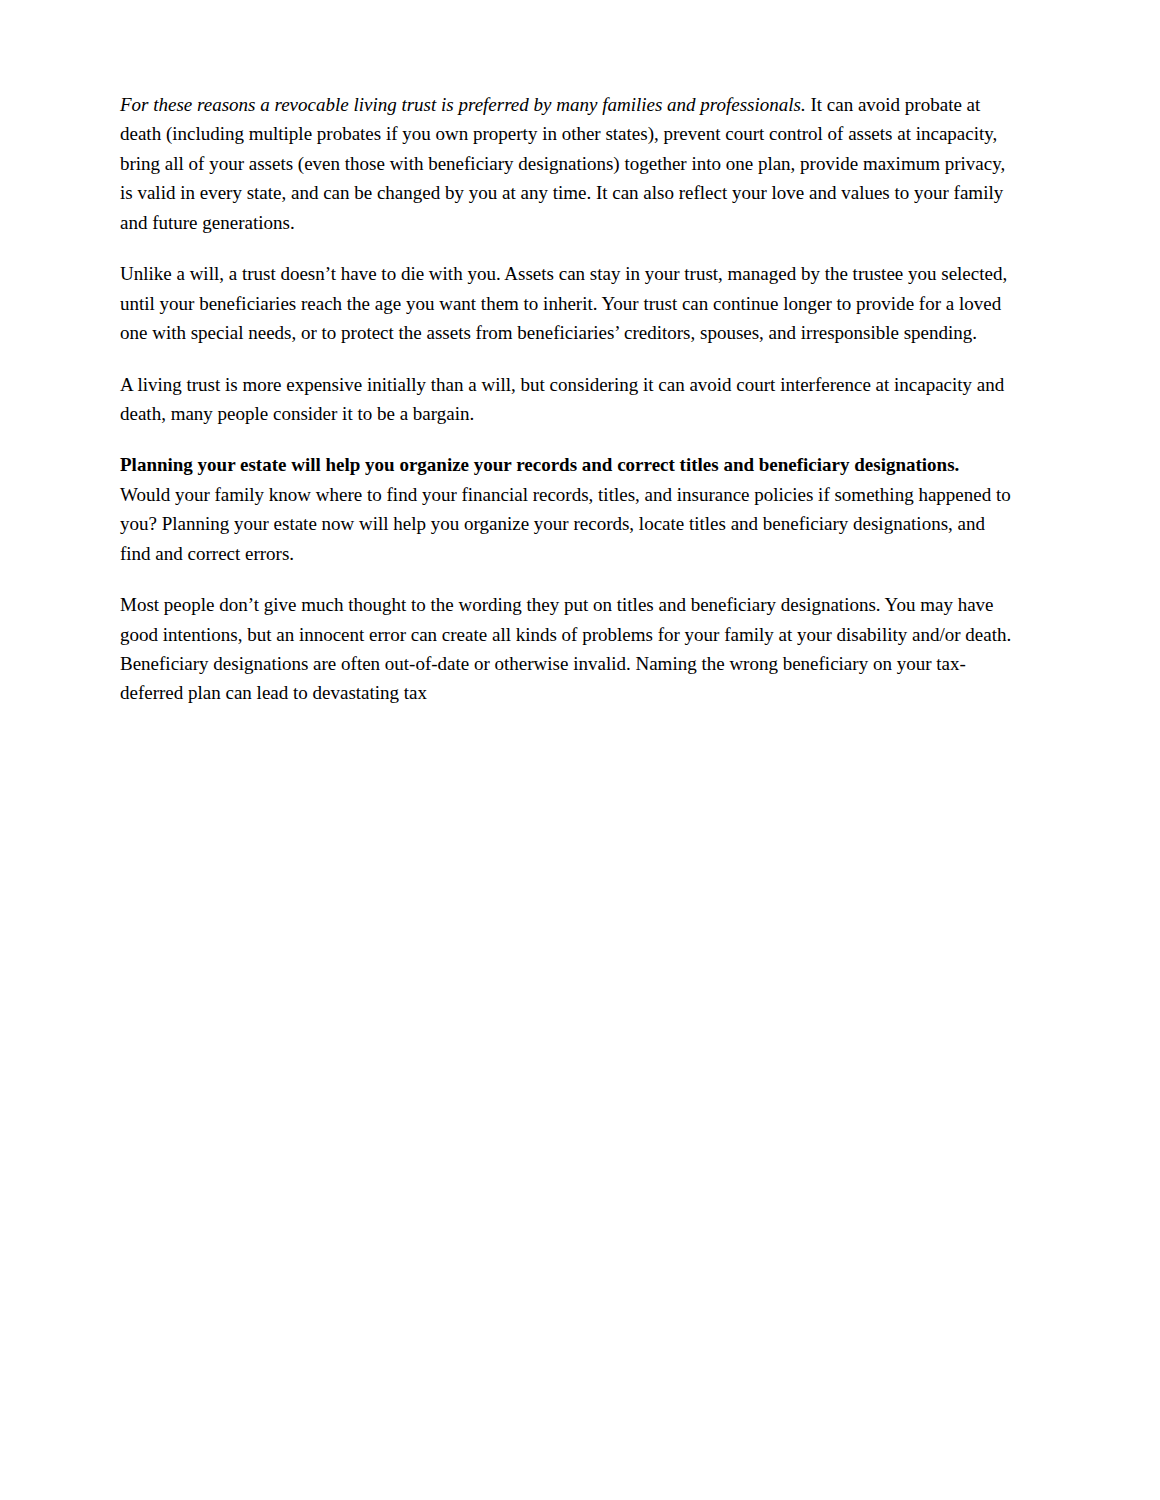For these reasons a revocable living trust is preferred by many families and professionals. It can avoid probate at death (including multiple probates if you own property in other states), prevent court control of assets at incapacity, bring all of your assets (even those with beneficiary designations) together into one plan, provide maximum privacy, is valid in every state, and can be changed by you at any time. It can also reflect your love and values to your family and future generations.
Unlike a will, a trust doesn’t have to die with you. Assets can stay in your trust, managed by the trustee you selected, until your beneficiaries reach the age you want them to inherit. Your trust can continue longer to provide for a loved one with special needs, or to protect the assets from beneficiaries’ creditors, spouses, and irresponsible spending.
A living trust is more expensive initially than a will, but considering it can avoid court interference at incapacity and death, many people consider it to be a bargain.
Planning your estate will help you organize your records and correct titles and beneficiary designations.
Would your family know where to find your financial records, titles, and insurance policies if something happened to you? Planning your estate now will help you organize your records, locate titles and beneficiary designations, and find and correct errors.
Most people don’t give much thought to the wording they put on titles and beneficiary designations. You may have good intentions, but an innocent error can create all kinds of problems for your family at your disability and/or death. Beneficiary designations are often out-of-date or otherwise invalid. Naming the wrong beneficiary on your tax-deferred plan can lead to devastating tax